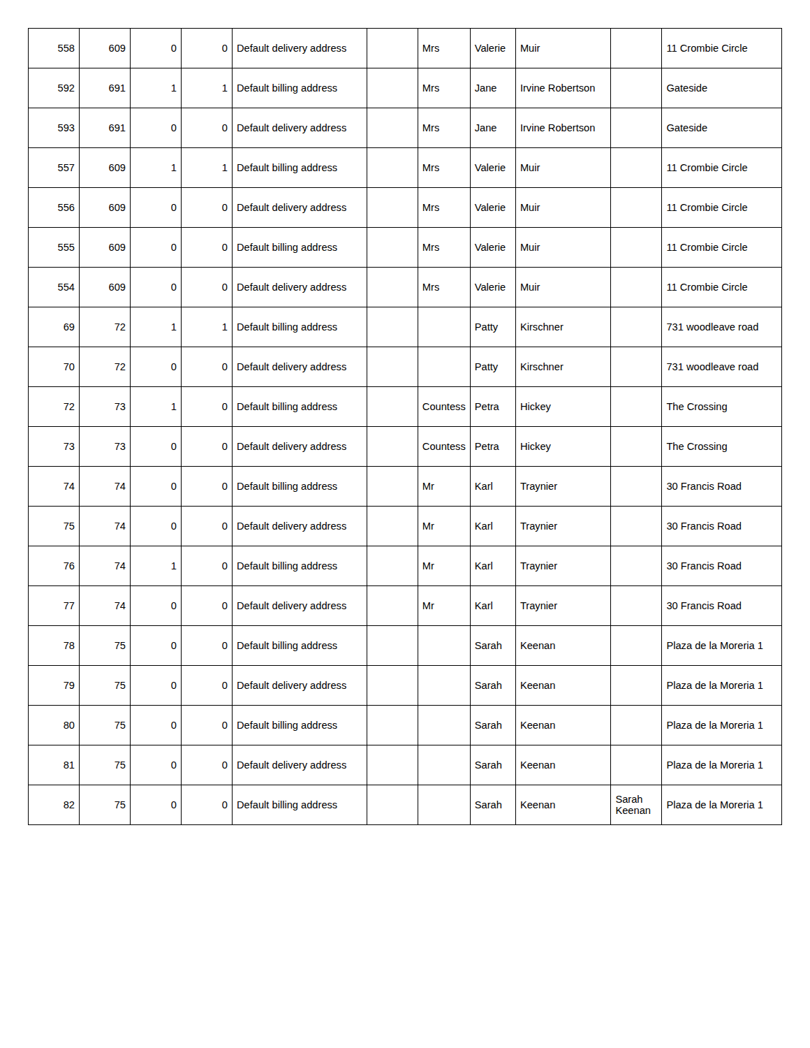| 558 | 609 | 0 | 0 | Default delivery address | | Mrs | Valerie | Muir | | 11 Crombie Circle |
| 592 | 691 | 1 | 1 | Default billing address | | Mrs | Jane | Irvine Robertson | | Gateside |
| 593 | 691 | 0 | 0 | Default delivery address | | Mrs | Jane | Irvine Robertson | | Gateside |
| 557 | 609 | 1 | 1 | Default billing address | | Mrs | Valerie | Muir | | 11 Crombie Circle |
| 556 | 609 | 0 | 0 | Default delivery address | | Mrs | Valerie | Muir | | 11 Crombie Circle |
| 555 | 609 | 0 | 0 | Default billing address | | Mrs | Valerie | Muir | | 11 Crombie Circle |
| 554 | 609 | 0 | 0 | Default delivery address | | Mrs | Valerie | Muir | | 11 Crombie Circle |
| 69 | 72 | 1 | 1 | Default billing address | | | Patty | Kirschner | | 731 woodleave road |
| 70 | 72 | 0 | 0 | Default delivery address | | | Patty | Kirschner | | 731 woodleave road |
| 72 | 73 | 1 | 0 | Default billing address | | Countess | Petra | Hickey | | The Crossing |
| 73 | 73 | 0 | 0 | Default delivery address | | Countess | Petra | Hickey | | The Crossing |
| 74 | 74 | 0 | 0 | Default billing address | | Mr | Karl | Traynier | | 30 Francis Road |
| 75 | 74 | 0 | 0 | Default delivery address | | Mr | Karl | Traynier | | 30 Francis Road |
| 76 | 74 | 1 | 0 | Default billing address | | Mr | Karl | Traynier | | 30 Francis Road |
| 77 | 74 | 0 | 0 | Default delivery address | | Mr | Karl | Traynier | | 30 Francis Road |
| 78 | 75 | 0 | 0 | Default billing address | | | Sarah | Keenan | | Plaza de la Moreria 1 |
| 79 | 75 | 0 | 0 | Default delivery address | | | Sarah | Keenan | | Plaza de la Moreria 1 |
| 80 | 75 | 0 | 0 | Default billing address | | | Sarah | Keenan | | Plaza de la Moreria 1 |
| 81 | 75 | 0 | 0 | Default delivery address | | | Sarah | Keenan | | Plaza de la Moreria 1 |
| 82 | 75 | 0 | 0 | Default billing address | | | Sarah | Keenan | Sarah Keenan | Plaza de la Moreria 1 |